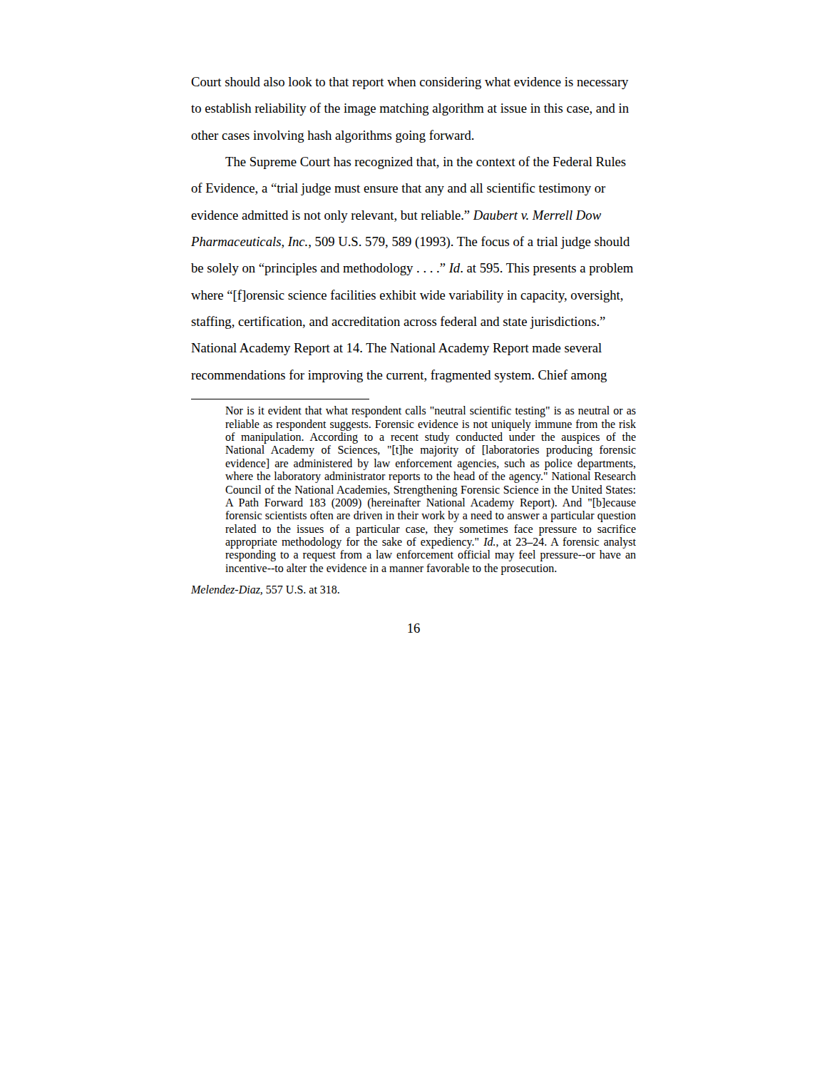Court should also look to that report when considering what evidence is necessary to establish reliability of the image matching algorithm at issue in this case, and in other cases involving hash algorithms going forward.
The Supreme Court has recognized that, in the context of the Federal Rules of Evidence, a “trial judge must ensure that any and all scientific testimony or evidence admitted is not only relevant, but reliable.” Daubert v. Merrell Dow Pharmaceuticals, Inc., 509 U.S. 579, 589 (1993). The focus of a trial judge should be solely on “principles and methodology . . . .” Id. at 595. This presents a problem where “[f]orensic science facilities exhibit wide variability in capacity, oversight, staffing, certification, and accreditation across federal and state jurisdictions.” National Academy Report at 14. The National Academy Report made several recommendations for improving the current, fragmented system. Chief among
Nor is it evident that what respondent calls "neutral scientific testing" is as neutral or as reliable as respondent suggests. Forensic evidence is not uniquely immune from the risk of manipulation. According to a recent study conducted under the auspices of the National Academy of Sciences, "[t]he majority of [laboratories producing forensic evidence] are administered by law enforcement agencies, such as police departments, where the laboratory administrator reports to the head of the agency." National Research Council of the National Academies, Strengthening Forensic Science in the United States: A Path Forward 183 (2009) (hereinafter National Academy Report). And "[b]ecause forensic scientists often are driven in their work by a need to answer a particular question related to the issues of a particular case, they sometimes face pressure to sacrifice appropriate methodology for the sake of expediency." Id., at 23–24. A forensic analyst responding to a request from a law enforcement official may feel pressure--or have an incentive--to alter the evidence in a manner favorable to the prosecution.
Melendez-Diaz, 557 U.S. at 318.
16